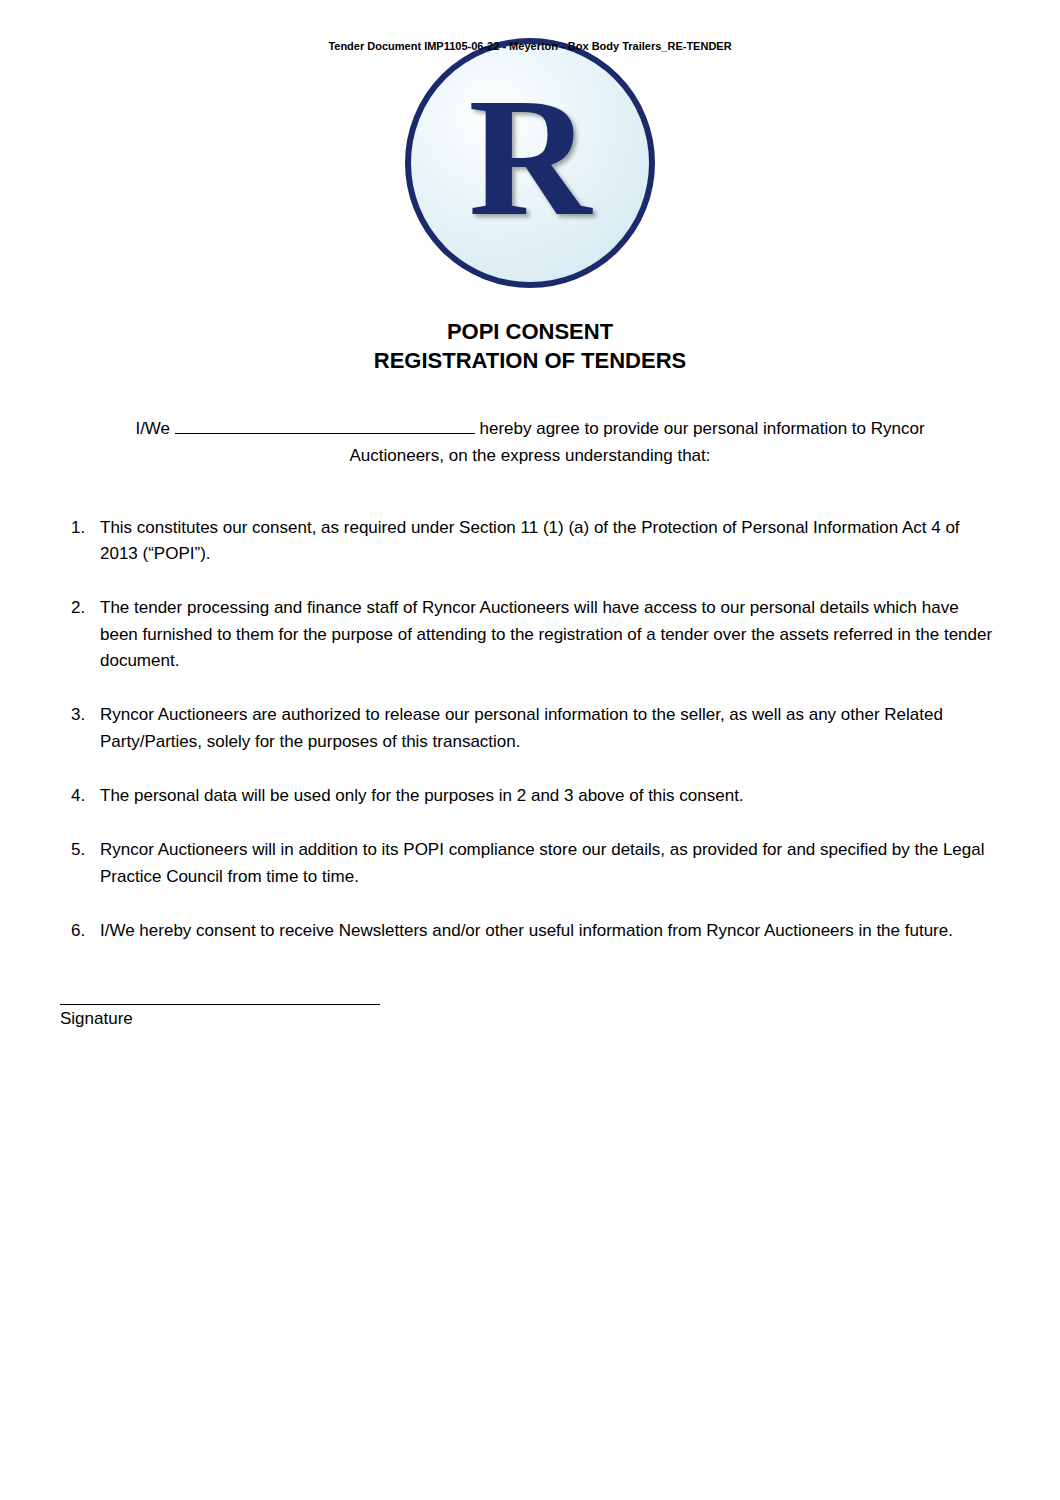Tender Document IMP1105-06-22 - Meyerton - Box Body Trailers_RE-TENDER
R
POPI CONSENT
REGISTRATION OF TENDERS
I/We hereby agree to provide our personal information to Ryncor Auctioneers, on the express understanding that:
This constitutes our consent, as required under Section 11 (1) (a) of the Protection of Personal Information Act 4 of 2013 (“POPI”).
The tender processing and finance staff of Ryncor Auctioneers will have access to our personal details which have been furnished to them for the purpose of attending to the registration of a tender over the assets referred in the tender document.
Ryncor Auctioneers are authorized to release our personal information to the seller, as well as any other Related Party/Parties, solely for the purposes of this transaction.
The personal data will be used only for the purposes in 2 and 3 above of this consent.
Ryncor Auctioneers will in addition to its POPI compliance store our details, as provided for and specified by the Legal Practice Council from time to time.
I/We hereby consent to receive Newsletters and/or other useful information from Ryncor Auctioneers in the future.
Signature